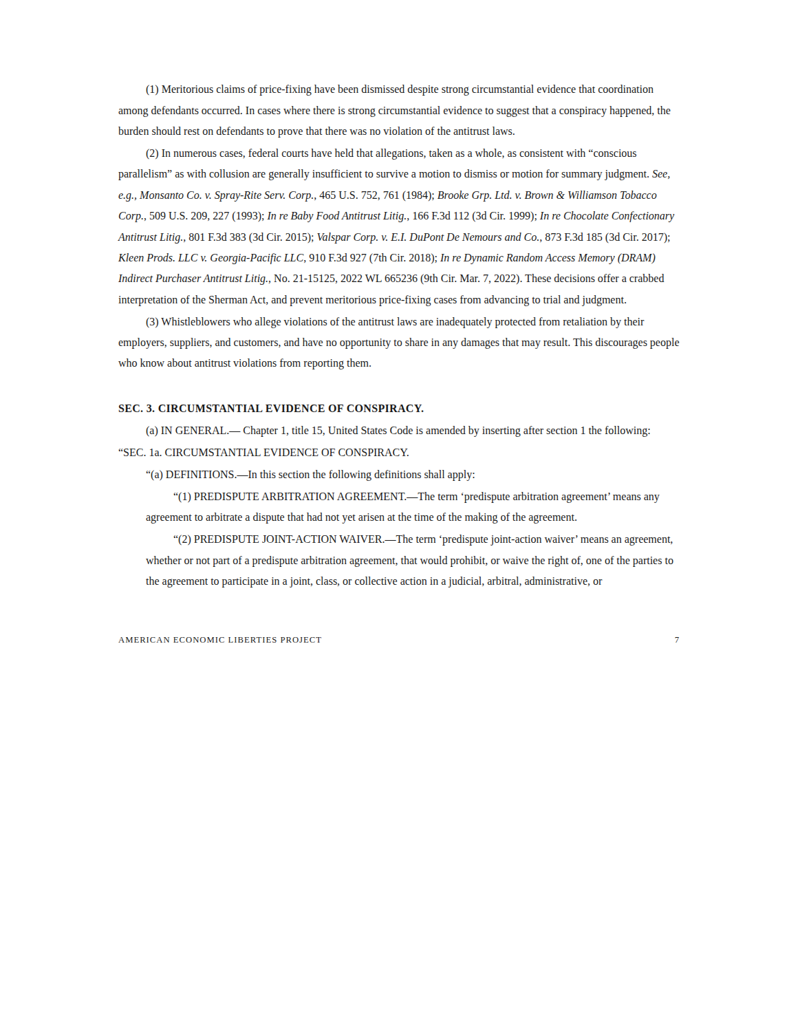(1) Meritorious claims of price-fixing have been dismissed despite strong circumstantial evidence that coordination among defendants occurred. In cases where there is strong circumstantial evidence to suggest that a conspiracy happened, the burden should rest on defendants to prove that there was no violation of the antitrust laws.
(2) In numerous cases, federal courts have held that allegations, taken as a whole, as consistent with “conscious parallelism” as with collusion are generally insufficient to survive a motion to dismiss or motion for summary judgment. See, e.g., Monsanto Co. v. Spray-Rite Serv. Corp., 465 U.S. 752, 761 (1984); Brooke Grp. Ltd. v. Brown & Williamson Tobacco Corp., 509 U.S. 209, 227 (1993); In re Baby Food Antitrust Litig., 166 F.3d 112 (3d Cir. 1999); In re Chocolate Confectionary Antitrust Litig., 801 F.3d 383 (3d Cir. 2015); Valspar Corp. v. E.I. DuPont De Nemours and Co., 873 F.3d 185 (3d Cir. 2017); Kleen Prods. LLC v. Georgia-Pacific LLC, 910 F.3d 927 (7th Cir. 2018); In re Dynamic Random Access Memory (DRAM) Indirect Purchaser Antitrust Litig., No. 21-15125, 2022 WL 665236 (9th Cir. Mar. 7, 2022). These decisions offer a crabbed interpretation of the Sherman Act, and prevent meritorious price-fixing cases from advancing to trial and judgment.
(3) Whistleblowers who allege violations of the antitrust laws are inadequately protected from retaliation by their employers, suppliers, and customers, and have no opportunity to share in any damages that may result. This discourages people who know about antitrust violations from reporting them.
SEC. 3. CIRCUMSTANTIAL EVIDENCE OF CONSPIRACY.
(a) IN GENERAL.— Chapter 1, title 15, United States Code is amended by inserting after section 1 the following:
“SEC. 1a. CIRCUMSTANTIAL EVIDENCE OF CONSPIRACY.
“(a) DEFINITIONS.—In this section the following definitions shall apply:
“(1) PREDISPUTE ARBITRATION AGREEMENT.—The term ‘predispute arbitration agreement’ means any agreement to arbitrate a dispute that had not yet arisen at the time of the making of the agreement.
“(2) PREDISPUTE JOINT-ACTION WAIVER.—The term ‘predispute joint-action waiver’ means an agreement, whether or not part of a predispute arbitration agreement, that would prohibit, or waive the right of, one of the parties to the agreement to participate in a joint, class, or collective action in a judicial, arbitral, administrative, or
American Economic Liberties Project 7